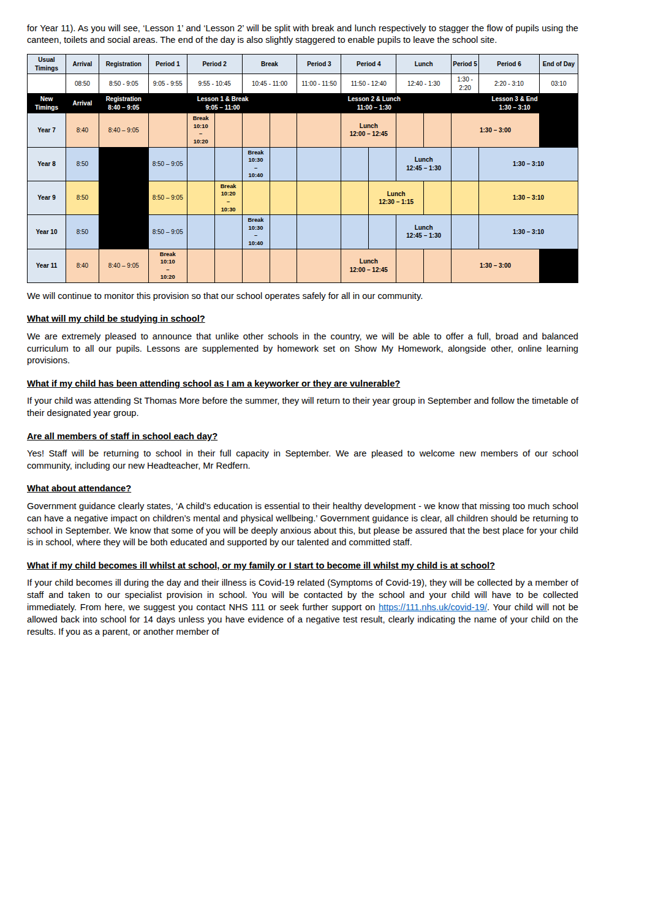for Year 11). As you will see, ‘Lesson 1’ and ‘Lesson 2’ will be split with break and lunch respectively to stagger the flow of pupils using the canteen, toilets and social areas. The end of the day is also slightly staggered to enable pupils to leave the school site.
| Usual Timings | Arrival | Registration | Period 1 | Period 2 | Break | Period 3 | Period 4 | Lunch | Period 5 | Period 6 | End of Day |
| | 08:50 | 8:50 - 9:05 | 9:05 - 9:55 | 9:55 - 10:45 | 10:45 - 11:00 | 11:00 - 11:50 | 11:50 - 12:40 | 12:40 - 1:30 | 1:30 - 2:20 | 2:20 - 3:10 | 03:10 |
| New Timings | Arrival | Registration 8:40 – 9:05 | Lesson 1 & Break 9:05 – 11:00 | Lesson 2 & Lunch 11:00 – 1:30 | Lesson 3 & End 1:30 – 3:10 |
| Year 7 | 8:40 | 8:40 – 9:05 | | Break 10:10 – 10:20 | | | | | Lunch 12:00 – 12:45 | | | 1:30 – 3:00 | |
| Year 8 | 8:50 | | 8:50 – 9:05 | | | Break 10:30 – 10:40 | | | | | Lunch 12:45 – 1:30 | | 1:30 – 3:10 |
| Year 9 | 8:50 | | 8:50 – 9:05 | | Break 10:20 – 10:30 | | | | | Lunch 12:30 – 1:15 | | | 1:30 – 3:10 |
| Year 10 | 8:50 | | 8:50 – 9:05 | | | Break 10:30 – 10:40 | | | | | Lunch 12:45 – 1:30 | | 1:30 – 3:10 |
| Year 11 | 8:40 | 8:40 – 9:05 | Break 10:10 – 10:20 | | | | | | Lunch 12:00 – 12:45 | | | 1:30 – 3:00 | |
We will continue to monitor this provision so that our school operates safely for all in our community.
What will my child be studying in school?
We are extremely pleased to announce that unlike other schools in the country, we will be able to offer a full, broad and balanced curriculum to all our pupils. Lessons are supplemented by homework set on Show My Homework, alongside other, online learning provisions.
What if my child has been attending school as I am a keyworker or they are vulnerable?
If your child was attending St Thomas More before the summer, they will return to their year group in September and follow the timetable of their designated year group.
Are all members of staff in school each day?
Yes! Staff will be returning to school in their full capacity in September. We are pleased to welcome new members of our school community, including our new Headteacher, Mr Redfern.
What about attendance?
Government guidance clearly states, ‘A child’s education is essential to their healthy development - we know that missing too much school can have a negative impact on children’s mental and physical wellbeing.’ Government guidance is clear, all children should be returning to school in September. We know that some of you will be deeply anxious about this, but please be assured that the best place for your child is in school, where they will be both educated and supported by our talented and committed staff.
What if my child becomes ill whilst at school, or my family or I start to become ill whilst my child is at school?
If your child becomes ill during the day and their illness is Covid-19 related (Symptoms of Covid-19), they will be collected by a member of staff and taken to our specialist provision in school. You will be contacted by the school and your child will have to be collected immediately. From here, we suggest you contact NHS 111 or seek further support on https://111.nhs.uk/covid-19/. Your child will not be allowed back into school for 14 days unless you have evidence of a negative test result, clearly indicating the name of your child on the results. If you as a parent, or another member of